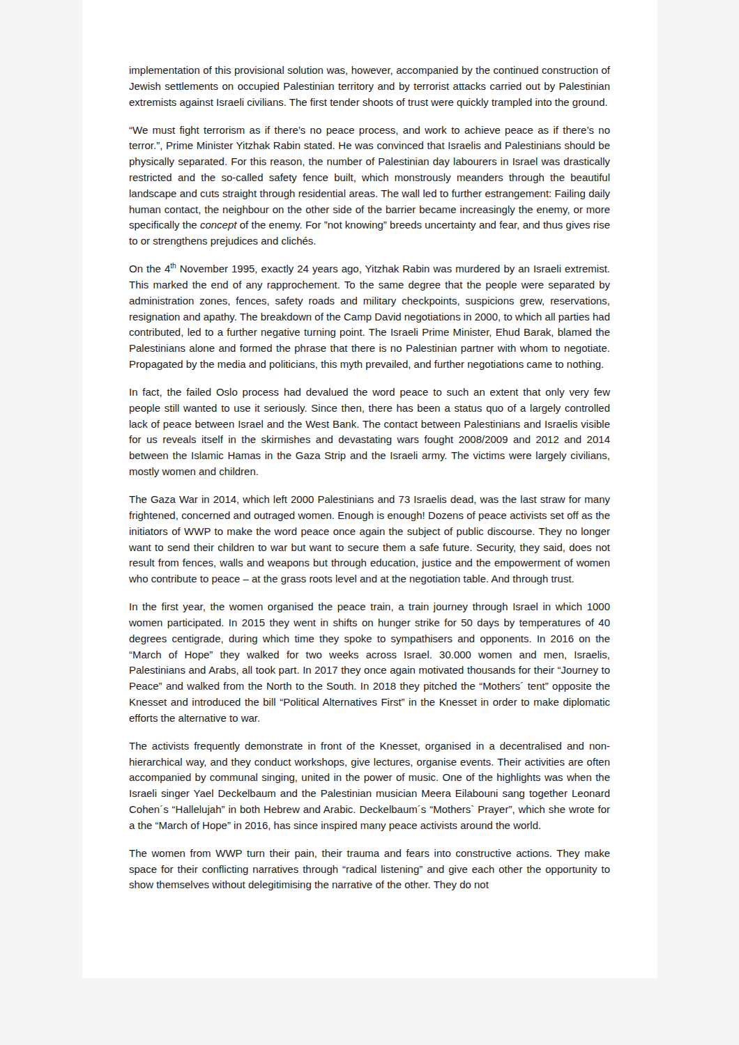implementation of this provisional solution was, however, accompanied by the continued construction of Jewish settlements on occupied Palestinian territory and by terrorist attacks carried out by Palestinian extremists against Israeli civilians. The first tender shoots of trust were quickly trampled into the ground.
“We must fight terrorism as if there’s no peace process, and work to achieve peace as if there’s no terror.”, Prime Minister Yitzhak Rabin stated. He was convinced that Israelis and Palestinians should be physically separated. For this reason, the number of Palestinian day labourers in Israel was drastically restricted and the so-called safety fence built, which monstrously meanders through the beautiful landscape and cuts straight through residential areas. The wall led to further estrangement: Failing daily human contact, the neighbour on the other side of the barrier became increasingly the enemy, or more specifically the concept of the enemy. For ”not knowing” breeds uncertainty and fear, and thus gives rise to or strengthens prejudices and clichés.
On the 4th November 1995, exactly 24 years ago, Yitzhak Rabin was murdered by an Israeli extremist. This marked the end of any rapprochement. To the same degree that the people were separated by administration zones, fences, safety roads and military checkpoints, suspicions grew, reservations, resignation and apathy. The breakdown of the Camp David negotiations in 2000, to which all parties had contributed, led to a further negative turning point. The Israeli Prime Minister, Ehud Barak, blamed the Palestinians alone and formed the phrase that there is no Palestinian partner with whom to negotiate. Propagated by the media and politicians, this myth prevailed, and further negotiations came to nothing.
In fact, the failed Oslo process had devalued the word peace to such an extent that only very few people still wanted to use it seriously. Since then, there has been a status quo of a largely controlled lack of peace between Israel and the West Bank. The contact between Palestinians and Israelis visible for us reveals itself in the skirmishes and devastating wars fought 2008/2009 and 2012 and 2014 between the Islamic Hamas in the Gaza Strip and the Israeli army. The victims were largely civilians, mostly women and children.
The Gaza War in 2014, which left 2000 Palestinians and 73 Israelis dead, was the last straw for many frightened, concerned and outraged women. Enough is enough! Dozens of peace activists set off as the initiators of WWP to make the word peace once again the subject of public discourse. They no longer want to send their children to war but want to secure them a safe future. Security, they said, does not result from fences, walls and weapons but through education, justice and the empowerment of women who contribute to peace – at the grass roots level and at the negotiation table. And through trust.
In the first year, the women organised the peace train, a train journey through Israel in which 1000 women participated. In 2015 they went in shifts on hunger strike for 50 days by temperatures of 40 degrees centigrade, during which time they spoke to sympathisers and opponents. In 2016 on the “March of Hope” they walked for two weeks across Israel. 30.000 women and men, Israelis, Palestinians and Arabs, all took part. In 2017 they once again motivated thousands for their “Journey to Peace” and walked from the North to the South. In 2018 they pitched the “Mothers´ tent” opposite the Knesset and introduced the bill “Political Alternatives First” in the Knesset in order to make diplomatic efforts the alternative to war.
The activists frequently demonstrate in front of the Knesset, organised in a decentralised and non-hierarchical way, and they conduct workshops, give lectures, organise events. Their activities are often accompanied by communal singing, united in the power of music. One of the highlights was when the Israeli singer Yael Deckelbaum and the Palestinian musician Meera Eilabouni sang together Leonard Cohen´s “Hallelujah” in both Hebrew and Arabic. Deckelbaum´s “Mothers` Prayer”, which she wrote for a the “March of Hope” in 2016, has since inspired many peace activists around the world.
The women from WWP turn their pain, their trauma and fears into constructive actions. They make space for their conflicting narratives through “radical listening” and give each other the opportunity to show themselves without delegitimising the narrative of the other. They do not